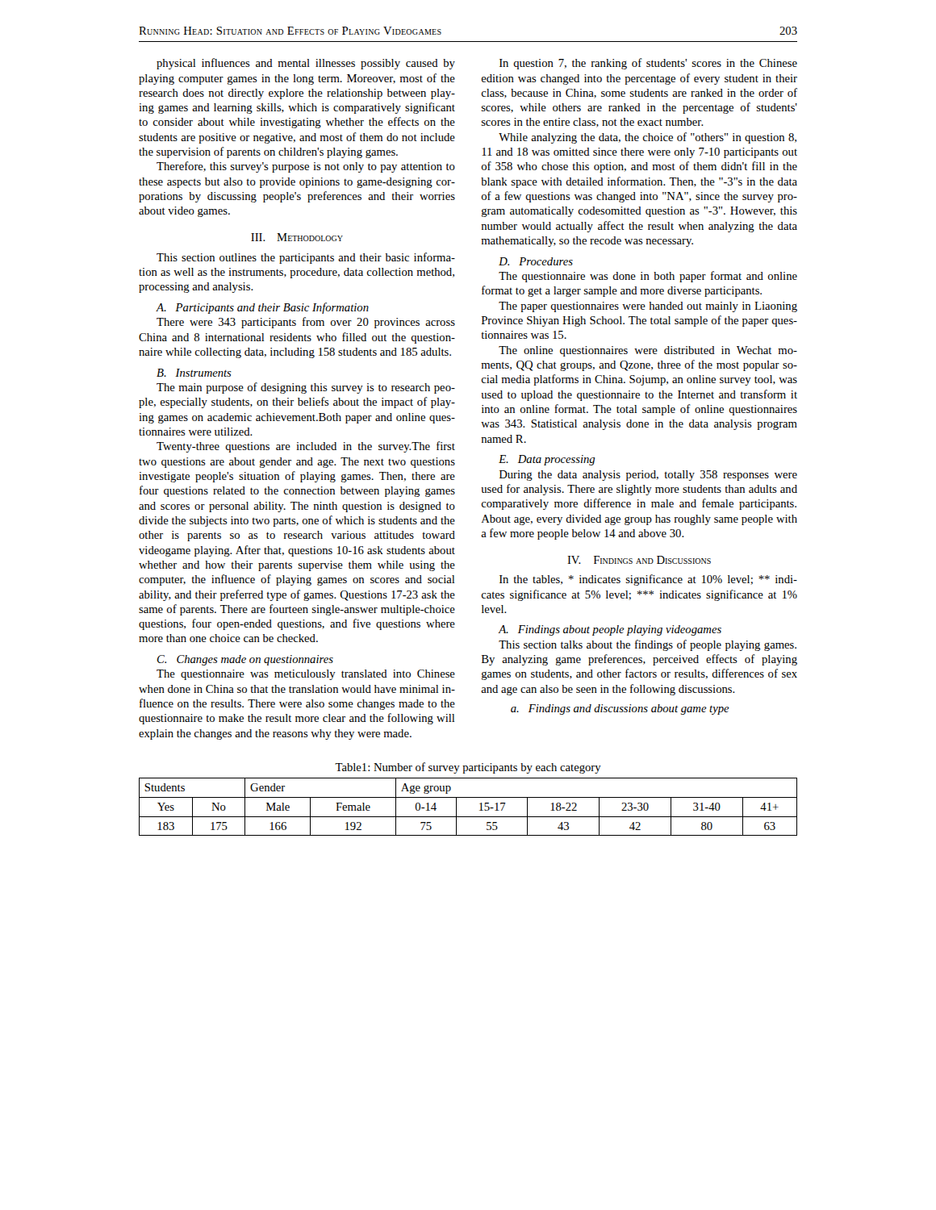Running Head: Situation and Effects of Playing Videogames 203
physical influences and mental illnesses possibly caused by playing computer games in the long term. Moreover, most of the research does not directly explore the relationship between playing games and learning skills, which is comparatively significant to consider about while investigating whether the effects on the students are positive or negative, and most of them do not include the supervision of parents on children's playing games.
Therefore, this survey's purpose is not only to pay attention to these aspects but also to provide opinions to game-designing corporations by discussing people's preferences and their worries about video games.
III. Methodology
This section outlines the participants and their basic information as well as the instruments, procedure, data collection method, processing and analysis.
A. Participants and their Basic Information
There were 343 participants from over 20 provinces across China and 8 international residents who filled out the questionnaire while collecting data, including 158 students and 185 adults.
B. Instruments
The main purpose of designing this survey is to research people, especially students, on their beliefs about the impact of playing games on academic achievement.Both paper and online questionnaires were utilized.
Twenty-three questions are included in the survey.The first two questions are about gender and age. The next two questions investigate people's situation of playing games. Then, there are four questions related to the connection between playing games and scores or personal ability. The ninth question is designed to divide the subjects into two parts, one of which is students and the other is parents so as to research various attitudes toward videogame playing. After that, questions 10-16 ask students about whether and how their parents supervise them while using the computer, the influence of playing games on scores and social ability, and their preferred type of games. Questions 17-23 ask the same of parents. There are fourteen single-answer multiple-choice questions, four open-ended questions, and five questions where more than one choice can be checked.
C. Changes made on questionnaires
The questionnaire was meticulously translated into Chinese when done in China so that the translation would have minimal influence on the results. There were also some changes made to the questionnaire to make the result more clear and the following will explain the changes and the reasons why they were made.
In question 7, the ranking of students' scores in the Chinese edition was changed into the percentage of every student in their class, because in China, some students are ranked in the order of scores, while others are ranked in the percentage of students' scores in the entire class, not the exact number.
While analyzing the data, the choice of "others" in question 8, 11 and 18 was omitted since there were only 7-10 participants out of 358 who chose this option, and most of them didn't fill in the blank space with detailed information. Then, the "-3"s in the data of a few questions was changed into "NA", since the survey program automatically codesomitted question as "-3". However, this number would actually affect the result when analyzing the data mathematically, so the recode was necessary.
D. Procedures
The questionnaire was done in both paper format and online format to get a larger sample and more diverse participants.
The paper questionnaires were handed out mainly in Liaoning Province Shiyan High School. The total sample of the paper questionnaires was 15.
The online questionnaires were distributed in Wechat moments, QQ chat groups, and Qzone, three of the most popular social media platforms in China. Sojump, an online survey tool, was used to upload the questionnaire to the Internet and transform it into an online format. The total sample of online questionnaires was 343. Statistical analysis done in the data analysis program named R.
E. Data processing
During the data analysis period, totally 358 responses were used for analysis. There are slightly more students than adults and comparatively more difference in male and female participants. About age, every divided age group has roughly same people with a few more people below 14 and above 30.
IV. Findings and Discussions
In the tables, * indicates significance at 10% level; ** indicates significance at 5% level; *** indicates significance at 1% level.
A. Findings about people playing videogames
This section talks about the findings of people playing games. By analyzing game preferences, perceived effects of playing games on students, and other factors or results, differences of sex and age can also be seen in the following discussions.
a. Findings and discussions about game type
Table1: Number of survey participants by each category
| Students | Gender | Age group |
| --- | --- | --- |
| Yes | No | Male | Female | 0-14 | 15-17 | 18-22 | 23-30 | 31-40 | 41+ |
| 183 | 175 | 166 | 192 | 75 | 55 | 43 | 42 | 80 | 63 |